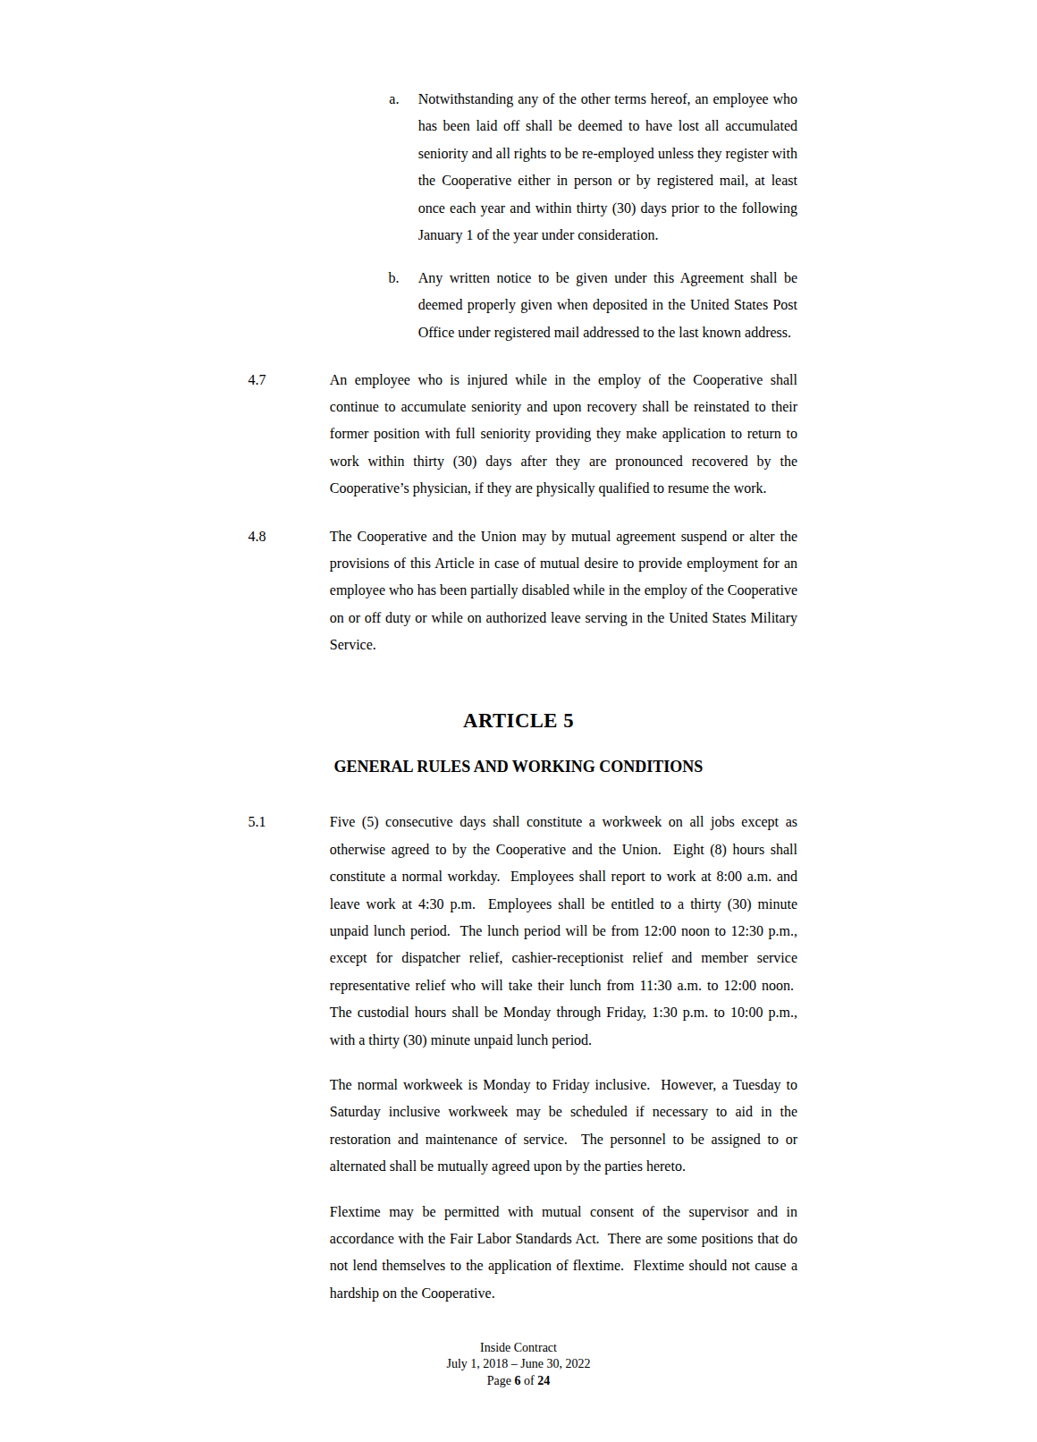Notwithstanding any of the other terms hereof, an employee who has been laid off shall be deemed to have lost all accumulated seniority and all rights to be re-employed unless they register with the Cooperative either in person or by registered mail, at least once each year and within thirty (30) days prior to the following January 1 of the year under consideration.
Any written notice to be given under this Agreement shall be deemed properly given when deposited in the United States Post Office under registered mail addressed to the last known address.
4.7
An employee who is injured while in the employ of the Cooperative shall continue to accumulate seniority and upon recovery shall be reinstated to their former position with full seniority providing they make application to return to work within thirty (30) days after they are pronounced recovered by the Cooperative’s physician, if they are physically qualified to resume the work.
4.8
The Cooperative and the Union may by mutual agreement suspend or alter the provisions of this Article in case of mutual desire to provide employment for an employee who has been partially disabled while in the employ of the Cooperative on or off duty or while on authorized leave serving in the United States Military Service.
ARTICLE 5
GENERAL RULES AND WORKING CONDITIONS
5.1
Five (5) consecutive days shall constitute a workweek on all jobs except as otherwise agreed to by the Cooperative and the Union. Eight (8) hours shall constitute a normal workday. Employees shall report to work at 8:00 a.m. and leave work at 4:30 p.m. Employees shall be entitled to a thirty (30) minute unpaid lunch period. The lunch period will be from 12:00 noon to 12:30 p.m., except for dispatcher relief, cashier-receptionist relief and member service representative relief who will take their lunch from 11:30 a.m. to 12:00 noon. The custodial hours shall be Monday through Friday, 1:30 p.m. to 10:00 p.m., with a thirty (30) minute unpaid lunch period.
The normal workweek is Monday to Friday inclusive. However, a Tuesday to Saturday inclusive workweek may be scheduled if necessary to aid in the restoration and maintenance of service. The personnel to be assigned to or alternated shall be mutually agreed upon by the parties hereto.
Flextime may be permitted with mutual consent of the supervisor and in accordance with the Fair Labor Standards Act. There are some positions that do not lend themselves to the application of flextime. Flextime should not cause a hardship on the Cooperative.
Inside Contract
July 1, 2018 – June 30, 2022
Page 6 of 24